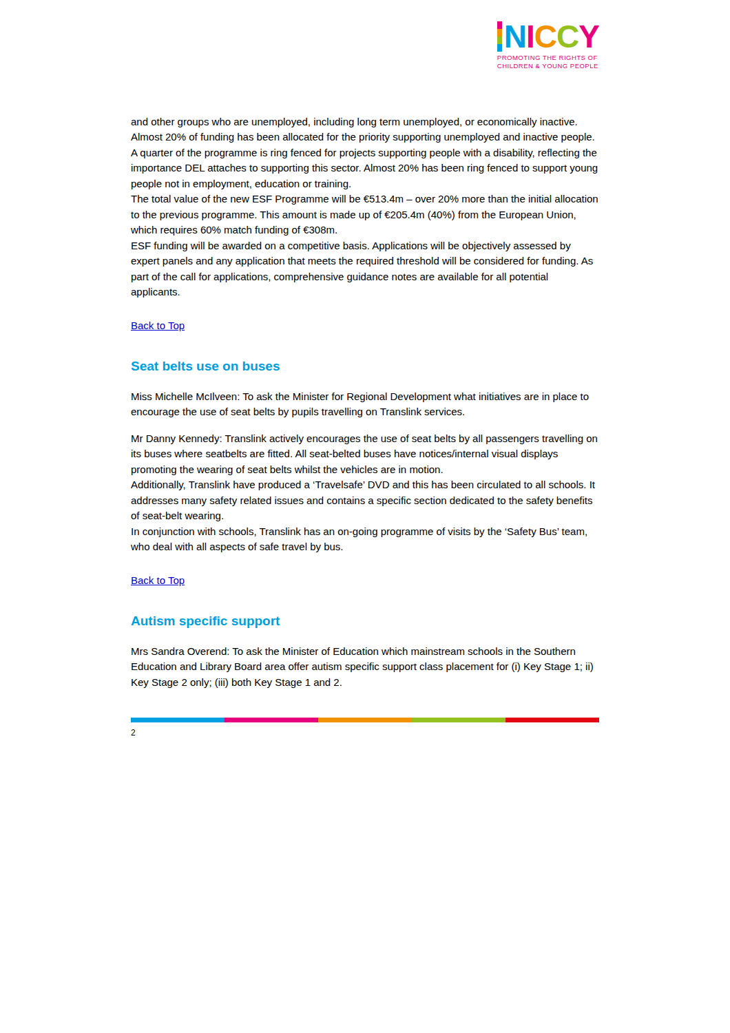NICCY
Promoting the rights of
children & young people
and other groups who are unemployed, including long term unemployed, or economically inactive. Almost 20% of funding has been allocated for the priority supporting unemployed and inactive people.
A quarter of the programme is ring fenced for projects supporting people with a disability, reflecting the importance DEL attaches to supporting this sector. Almost 20% has been ring fenced to support young people not in employment, education or training.
The total value of the new ESF Programme will be €513.4m – over 20% more than the initial allocation to the previous programme. This amount is made up of €205.4m (40%) from the European Union, which requires 60% match funding of €308m.
ESF funding will be awarded on a competitive basis. Applications will be objectively assessed by expert panels and any application that meets the required threshold will be considered for funding. As part of the call for applications, comprehensive guidance notes are available for all potential applicants.
Back to Top
Seat belts use on buses
Miss Michelle McIlveen: To ask the Minister for Regional Development what initiatives are in place to encourage the use of seat belts by pupils travelling on Translink services.
Mr Danny Kennedy: Translink actively encourages the use of seat belts by all passengers travelling on its buses where seatbelts are fitted. All seat-belted buses have notices/internal visual displays promoting the wearing of seat belts whilst the vehicles are in motion.
Additionally, Translink have produced a ‘Travelsafe’ DVD and this has been circulated to all schools. It addresses many safety related issues and contains a specific section dedicated to the safety benefits of seat-belt wearing.
In conjunction with schools, Translink has an on-going programme of visits by the ‘Safety Bus’ team, who deal with all aspects of safe travel by bus.
Back to Top
Autism specific support
Mrs Sandra Overend: To ask the Minister of Education which mainstream schools in the Southern Education and Library Board area offer autism specific support class placement for (i) Key Stage 1; ii) Key Stage 2 only; (iii) both Key Stage 1 and 2.
2